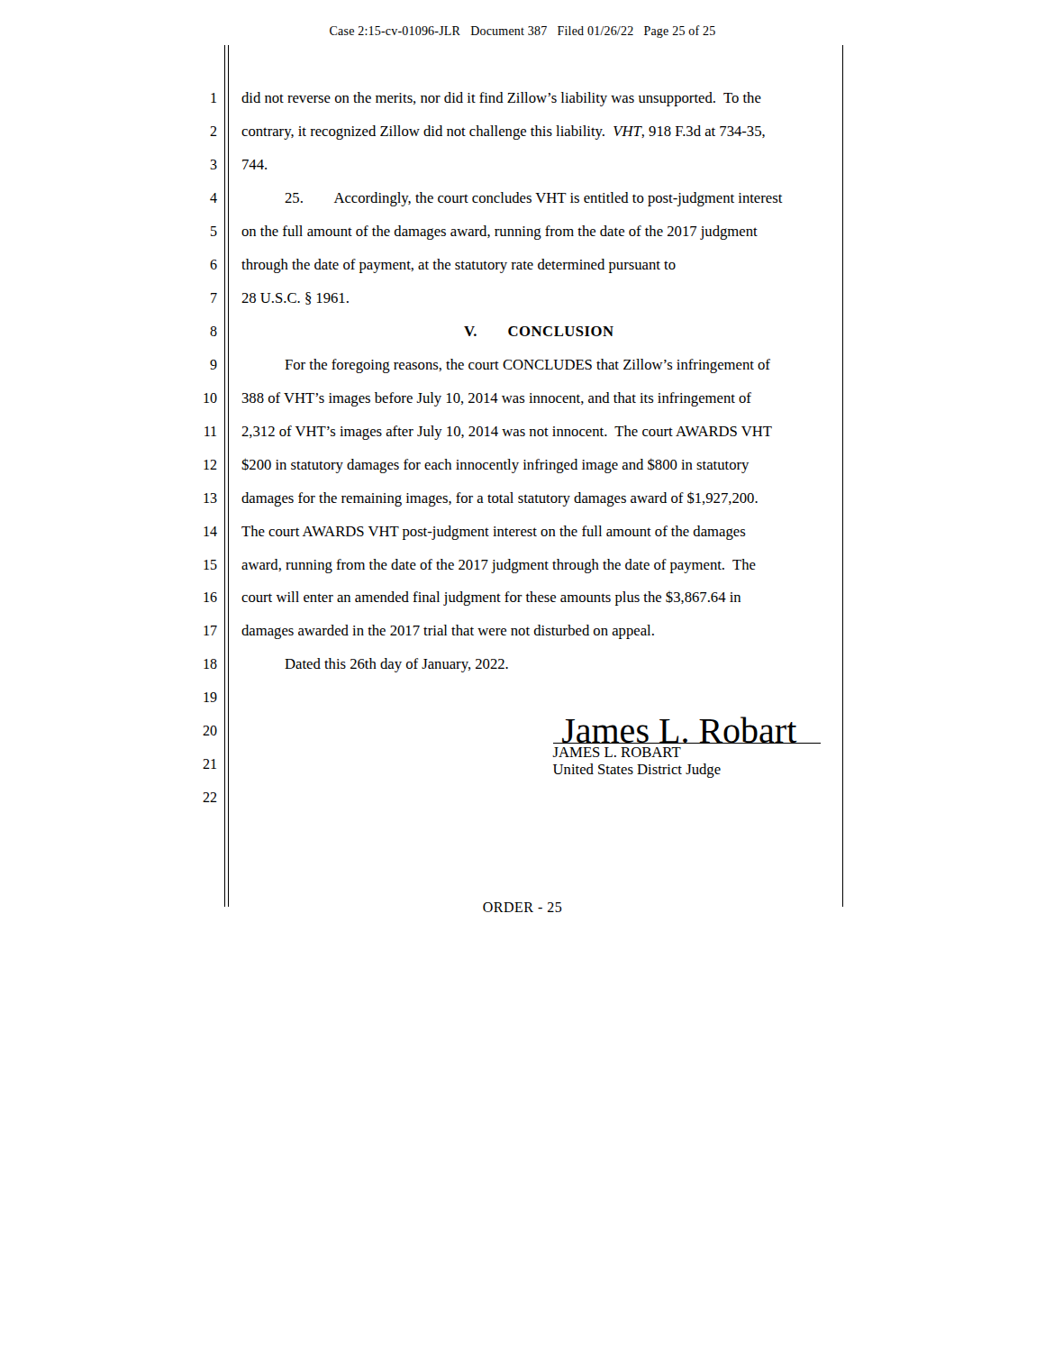Case 2:15-cv-01096-JLR Document 387 Filed 01/26/22 Page 25 of 25
1
2
3
4
5
6
7
8
9
10
11
12
13
14
15
16
17
18
19
20
21
22
did not reverse on the merits, nor did it find Zillow’s liability was unsupported. To the
contrary, it recognized Zillow did not challenge this liability. VHT, 918 F.3d at 734-35,
744.
25. Accordingly, the court concludes VHT is entitled to post-judgment interest
on the full amount of the damages award, running from the date of the 2017 judgment
through the date of payment, at the statutory rate determined pursuant to
28 U.S.C. § 1961.
V. CONCLUSION
For the foregoing reasons, the court CONCLUDES that Zillow’s infringement of
388 of VHT’s images before July 10, 2014 was innocent, and that its infringement of
2,312 of VHT’s images after July 10, 2014 was not innocent. The court AWARDS VHT
$200 in statutory damages for each innocently infringed image and $800 in statutory
damages for the remaining images, for a total statutory damages award of $1,927,200.
The court AWARDS VHT post-judgment interest on the full amount of the damages
award, running from the date of the 2017 judgment through the date of payment. The
court will enter an amended final judgment for these amounts plus the $3,867.64 in
damages awarded in the 2017 trial that were not disturbed on appeal.
Dated this 26th day of January, 2022.
James L. Robart
JAMES L. ROBART
United States District Judge
ORDER - 25